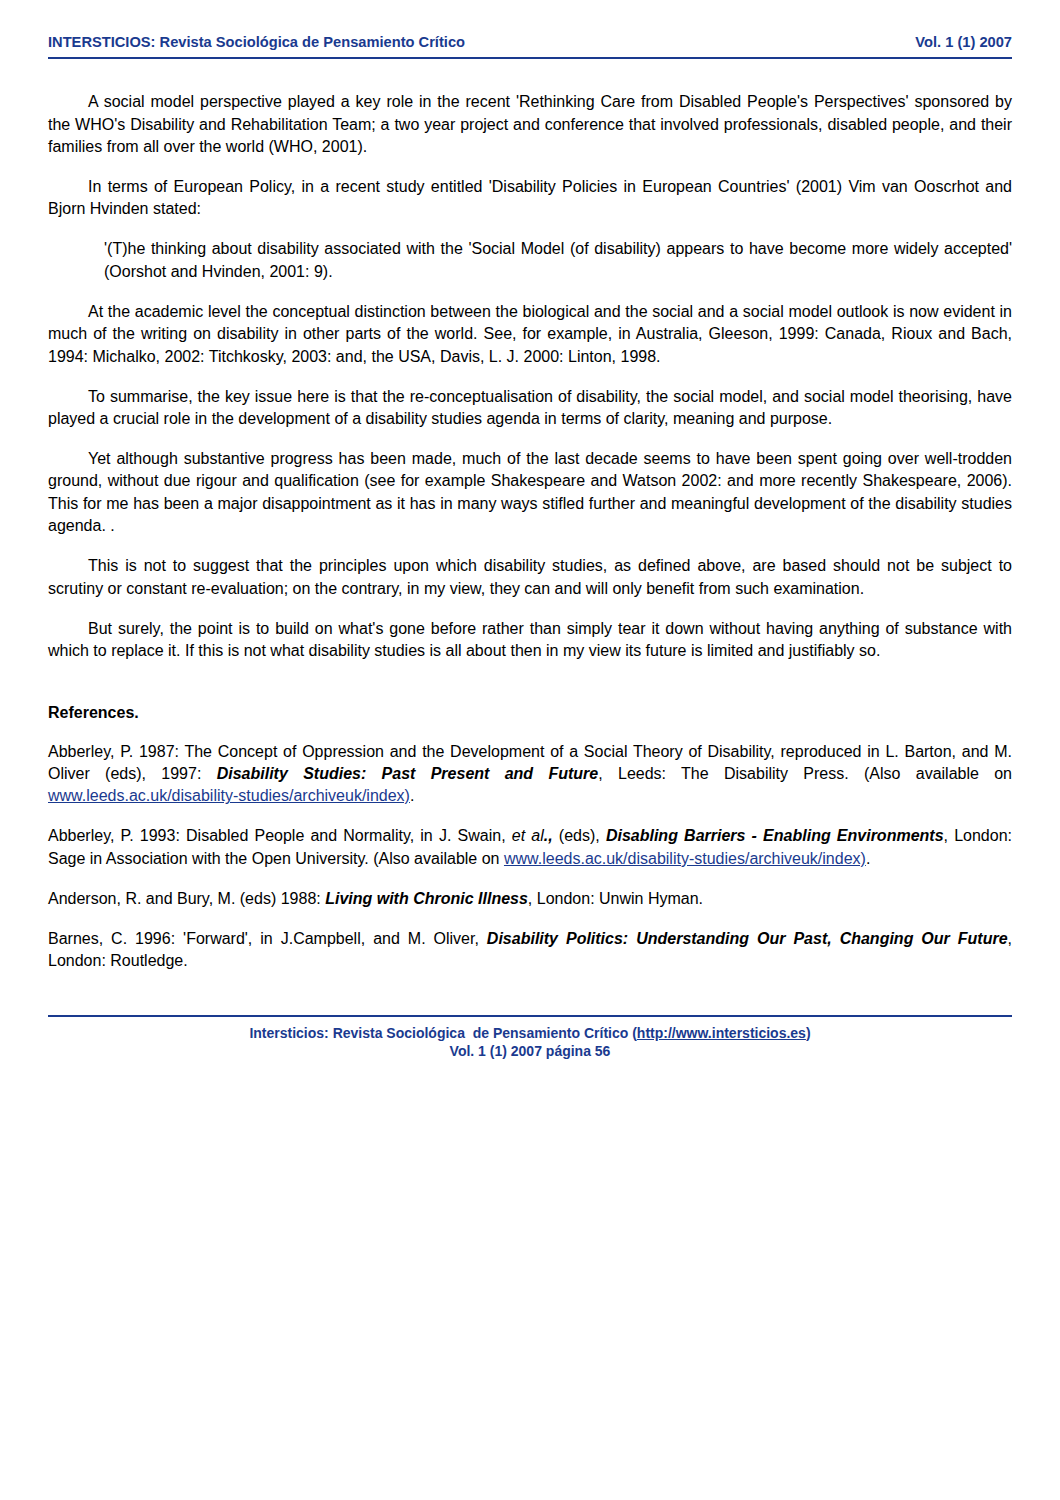INTERSTICIOS: Revista Sociológica de Pensamiento Crítico Vol. 1 (1) 2007
A social model perspective played a key role in the recent 'Rethinking Care from Disabled People's Perspectives' sponsored by the WHO's Disability and Rehabilitation Team; a two year project and conference that involved professionals, disabled people, and their families from all over the world (WHO, 2001).
In terms of European Policy, in a recent study entitled 'Disability Policies in European Countries' (2001) Vim van Ooscrhot and Bjorn Hvinden stated:
'(T)he thinking about disability associated with the 'Social Model (of disability) appears to have become more widely accepted' (Oorshot and Hvinden, 2001: 9).
At the academic level the conceptual distinction between the biological and the social and a social model outlook is now evident in much of the writing on disability in other parts of the world. See, for example, in Australia, Gleeson, 1999: Canada, Rioux and Bach, 1994: Michalko, 2002: Titchkosky, 2003: and, the USA, Davis, L. J. 2000: Linton, 1998.
To summarise, the key issue here is that the re-conceptualisation of disability, the social model, and social model theorising, have played a crucial role in the development of a disability studies agenda in terms of clarity, meaning and purpose.
Yet although substantive progress has been made, much of the last decade seems to have been spent going over well-trodden ground, without due rigour and qualification (see for example Shakespeare and Watson 2002: and more recently Shakespeare, 2006). This for me has been a major disappointment as it has in many ways stifled further and meaningful development of the disability studies agenda. .
This is not to suggest that the principles upon which disability studies, as defined above, are based should not be subject to scrutiny or constant re-evaluation; on the contrary, in my view, they can and will only benefit from such examination.
But surely, the point is to build on what's gone before rather than simply tear it down without having anything of substance with which to replace it. If this is not what disability studies is all about then in my view its future is limited and justifiably so.
References.
Abberley, P. 1987: The Concept of Oppression and the Development of a Social Theory of Disability, reproduced in L. Barton, and M. Oliver (eds), 1997: Disability Studies: Past Present and Future, Leeds: The Disability Press. (Also available on www.leeds.ac.uk/disability-studies/archiveuk/index).
Abberley, P. 1993: Disabled People and Normality, in J. Swain, et al., (eds), Disabling Barriers - Enabling Environments, London: Sage in Association with the Open University. (Also available on www.leeds.ac.uk/disability-studies/archiveuk/index).
Anderson, R. and Bury, M. (eds) 1988: Living with Chronic Illness, London: Unwin Hyman.
Barnes, C. 1996: 'Forward', in J.Campbell, and M. Oliver, Disability Politics: Understanding Our Past, Changing Our Future, London: Routledge.
Intersticios: Revista Sociológica de Pensamiento Crítico (http://www.intersticios.es)
Vol. 1 (1) 2007 página 56